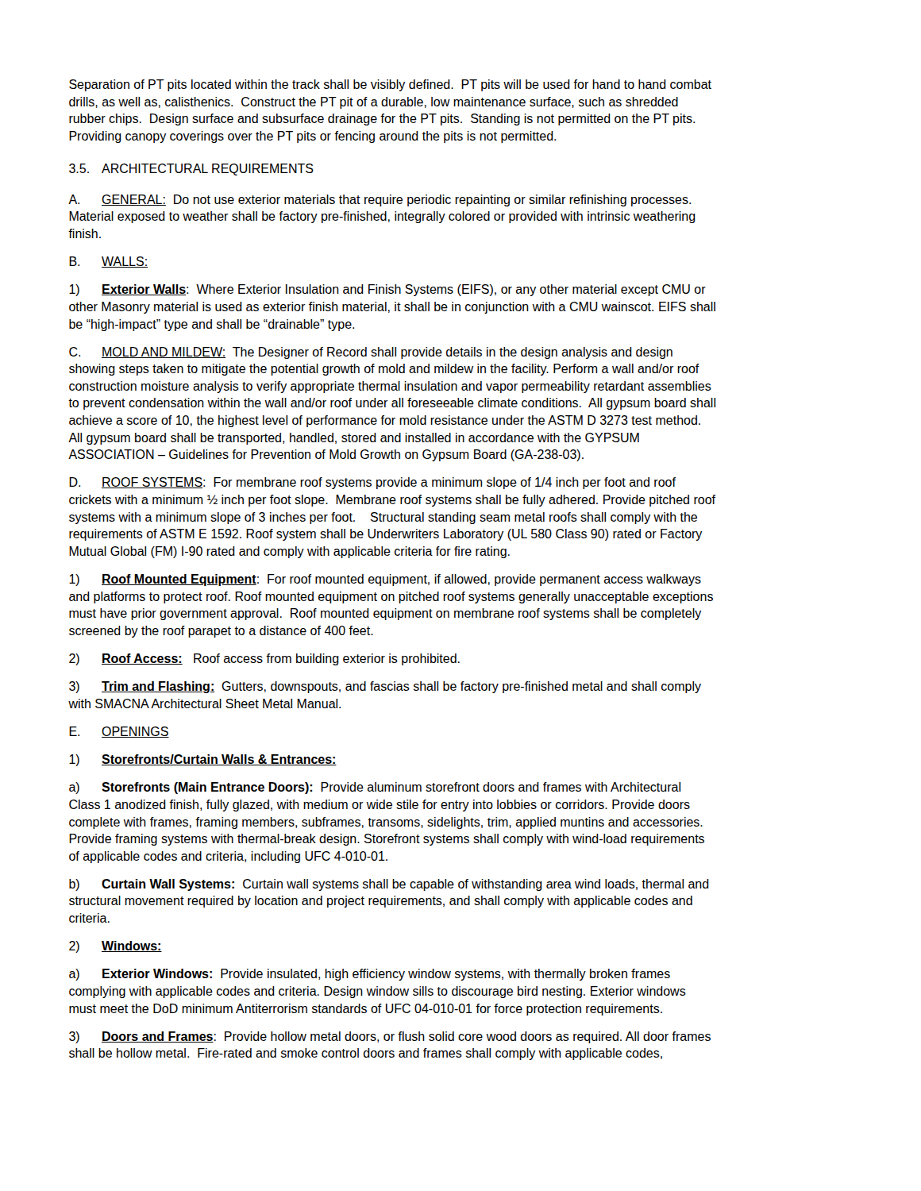Separation of PT pits located within the track shall be visibly defined. PT pits will be used for hand to hand combat drills, as well as, calisthenics. Construct the PT pit of a durable, low maintenance surface, such as shredded rubber chips. Design surface and subsurface drainage for the PT pits. Standing is not permitted on the PT pits. Providing canopy coverings over the PT pits or fencing around the pits is not permitted.
3.5. ARCHITECTURAL REQUIREMENTS
A. GENERAL: Do not use exterior materials that require periodic repainting or similar refinishing processes. Material exposed to weather shall be factory pre-finished, integrally colored or provided with intrinsic weathering finish.
B. WALLS:
1) Exterior Walls: Where Exterior Insulation and Finish Systems (EIFS), or any other material except CMU or other Masonry material is used as exterior finish material, it shall be in conjunction with a CMU wainscot. EIFS shall be “high-impact” type and shall be “drainable” type.
C. MOLD AND MILDEW: The Designer of Record shall provide details in the design analysis and design showing steps taken to mitigate the potential growth of mold and mildew in the facility. Perform a wall and/or roof construction moisture analysis to verify appropriate thermal insulation and vapor permeability retardant assemblies to prevent condensation within the wall and/or roof under all foreseeable climate conditions. All gypsum board shall achieve a score of 10, the highest level of performance for mold resistance under the ASTM D 3273 test method. All gypsum board shall be transported, handled, stored and installed in accordance with the GYPSUM ASSOCIATION – Guidelines for Prevention of Mold Growth on Gypsum Board (GA-238-03).
D. ROOF SYSTEMS: For membrane roof systems provide a minimum slope of 1/4 inch per foot and roof crickets with a minimum ½ inch per foot slope. Membrane roof systems shall be fully adhered. Provide pitched roof systems with a minimum slope of 3 inches per foot. Structural standing seam metal roofs shall comply with the requirements of ASTM E 1592. Roof system shall be Underwriters Laboratory (UL 580 Class 90) rated or Factory Mutual Global (FM) I-90 rated and comply with applicable criteria for fire rating.
1) Roof Mounted Equipment: For roof mounted equipment, if allowed, provide permanent access walkways and platforms to protect roof. Roof mounted equipment on pitched roof systems generally unacceptable exceptions must have prior government approval. Roof mounted equipment on membrane roof systems shall be completely screened by the roof parapet to a distance of 400 feet.
2) Roof Access: Roof access from building exterior is prohibited.
3) Trim and Flashing: Gutters, downspouts, and fascias shall be factory pre-finished metal and shall comply with SMACNA Architectural Sheet Metal Manual.
E. OPENINGS
1) Storefronts/Curtain Walls & Entrances:
a) Storefronts (Main Entrance Doors): Provide aluminum storefront doors and frames with Architectural Class 1 anodized finish, fully glazed, with medium or wide stile for entry into lobbies or corridors. Provide doors complete with frames, framing members, subframes, transoms, sidelights, trim, applied muntins and accessories. Provide framing systems with thermal-break design. Storefront systems shall comply with wind-load requirements of applicable codes and criteria, including UFC 4-010-01.
b) Curtain Wall Systems: Curtain wall systems shall be capable of withstanding area wind loads, thermal and structural movement required by location and project requirements, and shall comply with applicable codes and criteria.
2) Windows:
a) Exterior Windows: Provide insulated, high efficiency window systems, with thermally broken frames complying with applicable codes and criteria. Design window sills to discourage bird nesting. Exterior windows must meet the DoD minimum Antiterrorism standards of UFC 04-010-01 for force protection requirements.
3) Doors and Frames: Provide hollow metal doors, or flush solid core wood doors as required. All door frames shall be hollow metal. Fire-rated and smoke control doors and frames shall comply with applicable codes,